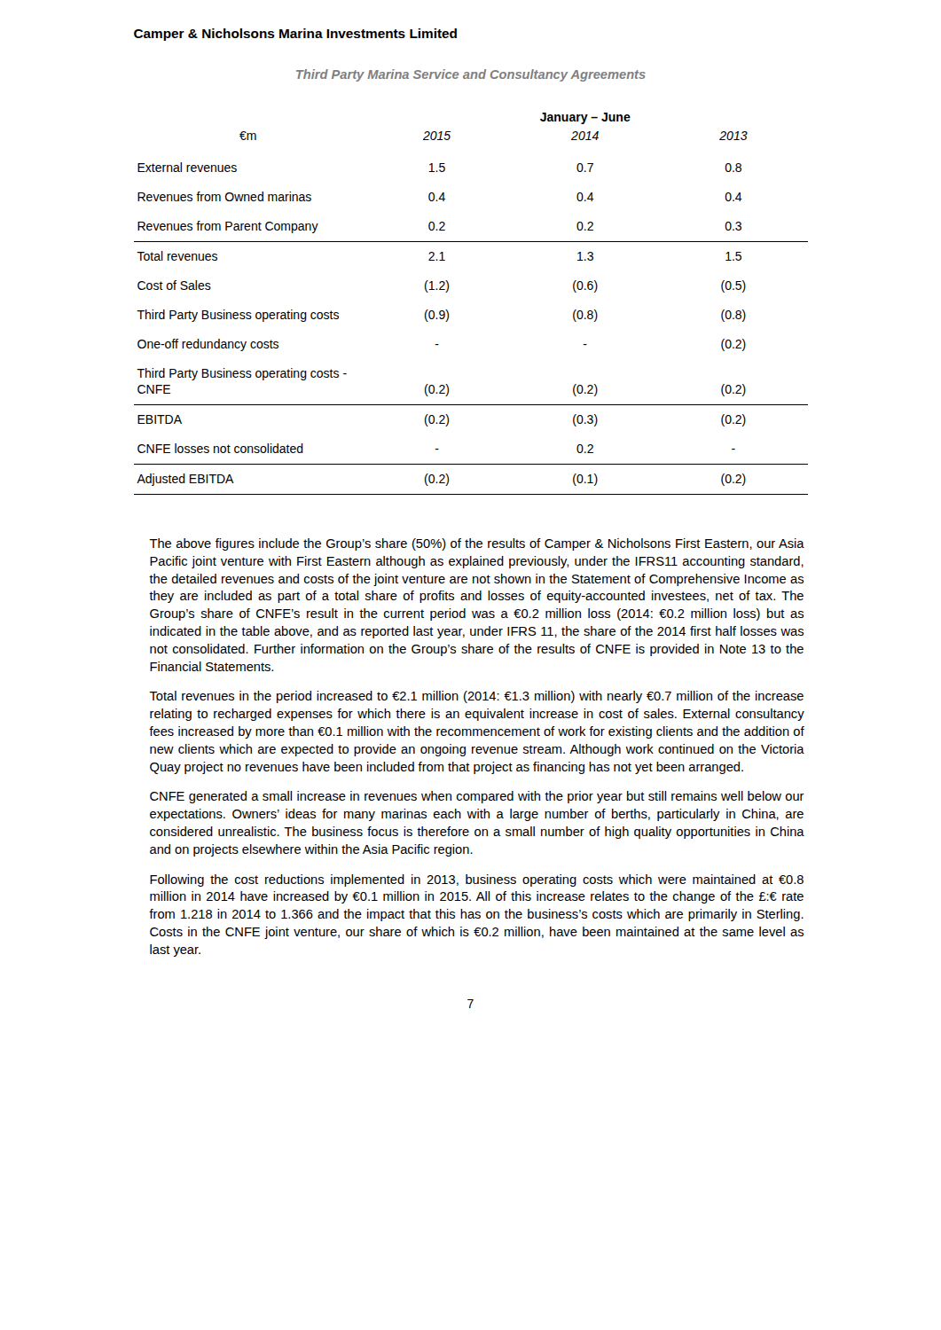Camper & Nicholsons Marina Investments Limited
Third Party Marina Service and Consultancy Agreements
| | January – June |
| €m | 2015 | 2014 | 2013 |
| External revenues | 1.5 | 0.7 | 0.8 |
| Revenues from Owned marinas | 0.4 | 0.4 | 0.4 |
| Revenues from Parent Company | 0.2 | 0.2 | 0.3 |
| Total revenues | 2.1 | 1.3 | 1.5 |
| Cost of Sales | (1.2) | (0.6) | (0.5) |
| Third Party Business operating costs | (0.9) | (0.8) | (0.8) |
| One-off redundancy costs | - | - | (0.2) |
| Third Party Business operating costs - CNFE | (0.2) | (0.2) | (0.2) |
| EBITDA | (0.2) | (0.3) | (0.2) |
| CNFE losses not consolidated | - | 0.2 | - |
| Adjusted EBITDA | (0.2) | (0.1) | (0.2) |
The above figures include the Group’s share (50%) of the results of Camper & Nicholsons First Eastern, our Asia Pacific joint venture with First Eastern although as explained previously, under the IFRS11 accounting standard, the detailed revenues and costs of the joint venture are not shown in the Statement of Comprehensive Income as they are included as part of a total share of profits and losses of equity-accounted investees, net of tax. The Group’s share of CNFE’s result in the current period was a €0.2 million loss (2014: €0.2 million loss) but as indicated in the table above, and as reported last year, under IFRS 11, the share of the 2014 first half losses was not consolidated. Further information on the Group’s share of the results of CNFE is provided in Note 13 to the Financial Statements.
Total revenues in the period increased to €2.1 million (2014: €1.3 million) with nearly €0.7 million of the increase relating to recharged expenses for which there is an equivalent increase in cost of sales. External consultancy fees increased by more than €0.1 million with the recommencement of work for existing clients and the addition of new clients which are expected to provide an ongoing revenue stream. Although work continued on the Victoria Quay project no revenues have been included from that project as financing has not yet been arranged.
CNFE generated a small increase in revenues when compared with the prior year but still remains well below our expectations. Owners’ ideas for many marinas each with a large number of berths, particularly in China, are considered unrealistic. The business focus is therefore on a small number of high quality opportunities in China and on projects elsewhere within the Asia Pacific region.
Following the cost reductions implemented in 2013, business operating costs which were maintained at €0.8 million in 2014 have increased by €0.1 million in 2015. All of this increase relates to the change of the £:€ rate from 1.218 in 2014 to 1.366 and the impact that this has on the business’s costs which are primarily in Sterling. Costs in the CNFE joint venture, our share of which is €0.2 million, have been maintained at the same level as last year.
7